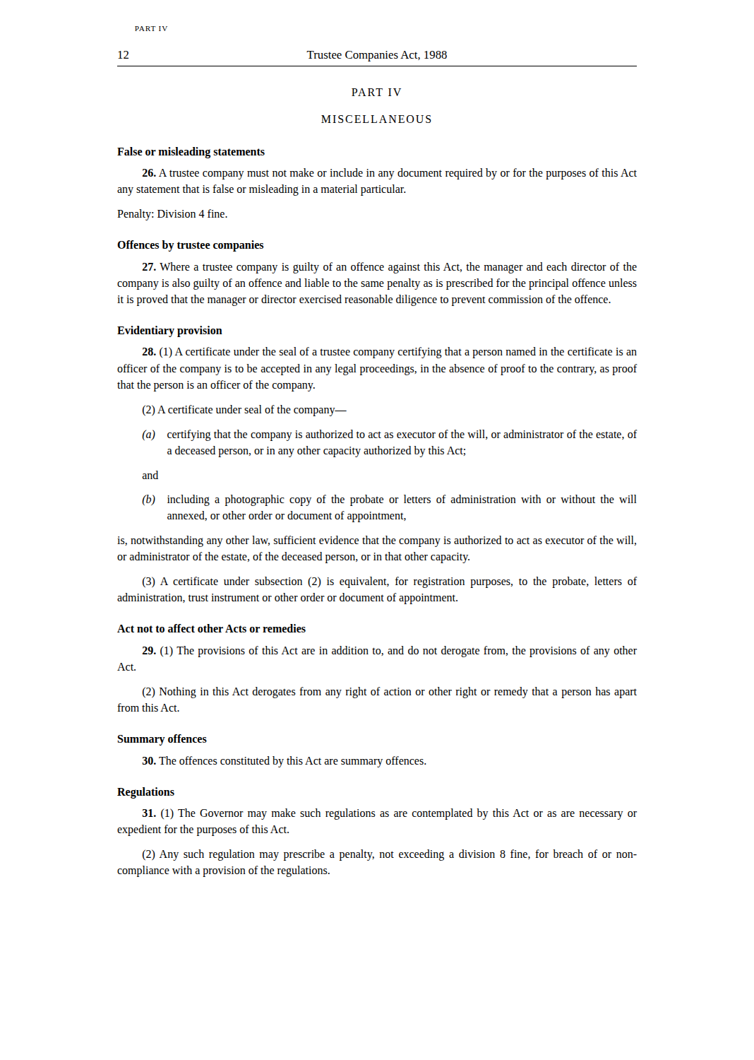Part IV
12 Trustee Companies Act, 1988
PART IV
MISCELLANEOUS
False or misleading statements
26. A trustee company must not make or include in any document required by or for the purposes of this Act any statement that is false or misleading in a material particular.
Penalty: Division 4 fine.
Offences by trustee companies
27. Where a trustee company is guilty of an offence against this Act, the manager and each director of the company is also guilty of an offence and liable to the same penalty as is prescribed for the principal offence unless it is proved that the manager or director exercised reasonable diligence to prevent commission of the offence.
Evidentiary provision
28. (1) A certificate under the seal of a trustee company certifying that a person named in the certificate is an officer of the company is to be accepted in any legal proceedings, in the absence of proof to the contrary, as proof that the person is an officer of the company.
(2) A certificate under seal of the company—
(a) certifying that the company is authorized to act as executor of the will, or administrator of the estate, of a deceased person, or in any other capacity authorized by this Act;
and
(b) including a photographic copy of the probate or letters of administration with or without the will annexed, or other order or document of appointment,
is, notwithstanding any other law, sufficient evidence that the company is authorized to act as executor of the will, or administrator of the estate, of the deceased person, or in that other capacity.
(3) A certificate under subsection (2) is equivalent, for registration purposes, to the probate, letters of administration, trust instrument or other order or document of appointment.
Act not to affect other Acts or remedies
29. (1) The provisions of this Act are in addition to, and do not derogate from, the provisions of any other Act.
(2) Nothing in this Act derogates from any right of action or other right or remedy that a person has apart from this Act.
Summary offences
30. The offences constituted by this Act are summary offences.
Regulations
31. (1) The Governor may make such regulations as are contemplated by this Act or as are necessary or expedient for the purposes of this Act.
(2) Any such regulation may prescribe a penalty, not exceeding a division 8 fine, for breach of or non-compliance with a provision of the regulations.